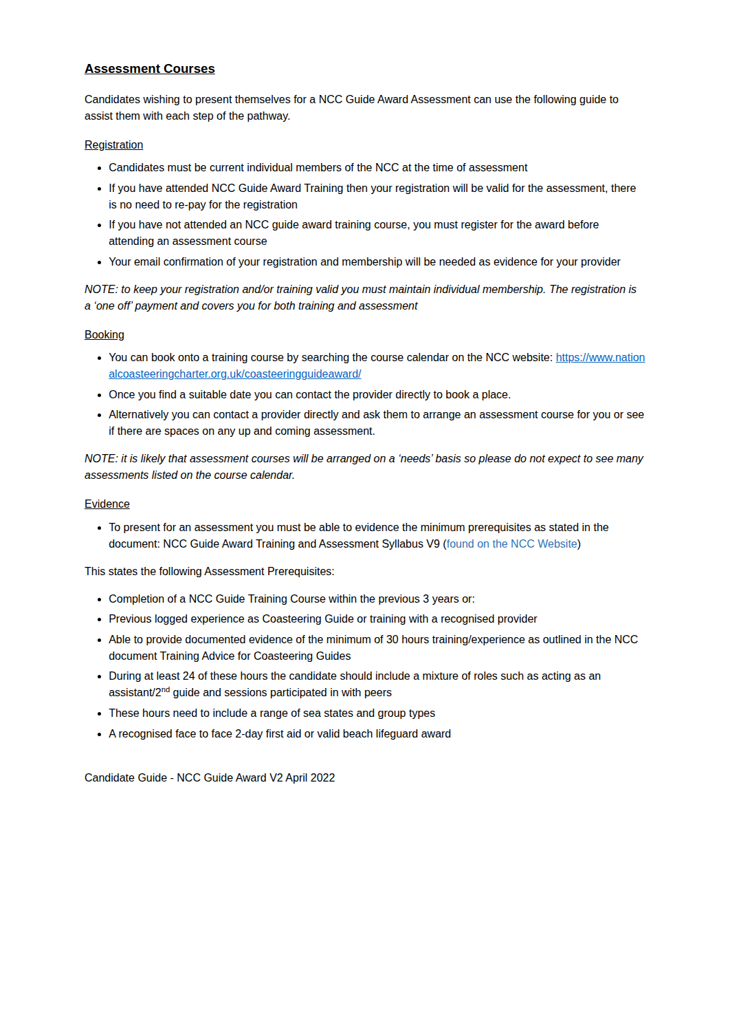Assessment Courses
Candidates wishing to present themselves for a NCC Guide Award Assessment can use the following guide to assist them with each step of the pathway.
Registration
Candidates must be current individual members of the NCC at the time of assessment
If you have attended NCC Guide Award Training then your registration will be valid for the assessment, there is no need to re-pay for the registration
If you have not attended an NCC guide award training course, you must register for the award before attending an assessment course
Your email confirmation of your registration and membership will be needed as evidence for your provider
NOTE: to keep your registration and/or training valid you must maintain individual membership. The registration is a ‘one off’ payment and covers you for both training and assessment
Booking
You can book onto a training course by searching the course calendar on the NCC website: https://www.nationalcoasteeringcharter.org.uk/coasteeringguideaward/
Once you find a suitable date you can contact the provider directly to book a place.
Alternatively you can contact a provider directly and ask them to arrange an assessment course for you or see if there are spaces on any up and coming assessment.
NOTE: it is likely that assessment courses will be arranged on a ‘needs’ basis so please do not expect to see many assessments listed on the course calendar.
Evidence
To present for an assessment you must be able to evidence the minimum prerequisites as stated in the document: NCC Guide Award Training and Assessment Syllabus V9 (found on the NCC Website)
This states the following Assessment Prerequisites:
Completion of a NCC Guide Training Course within the previous 3 years or:
Previous logged experience as Coasteering Guide or training with a recognised provider
Able to provide documented evidence of the minimum of 30 hours training/experience as outlined in the NCC document Training Advice for Coasteering Guides
During at least 24 of these hours the candidate should include a mixture of roles such as acting as an assistant/2nd guide and sessions participated in with peers
These hours need to include a range of sea states and group types
A recognised face to face 2-day first aid or valid beach lifeguard award
Candidate Guide - NCC Guide Award V2 April 2022